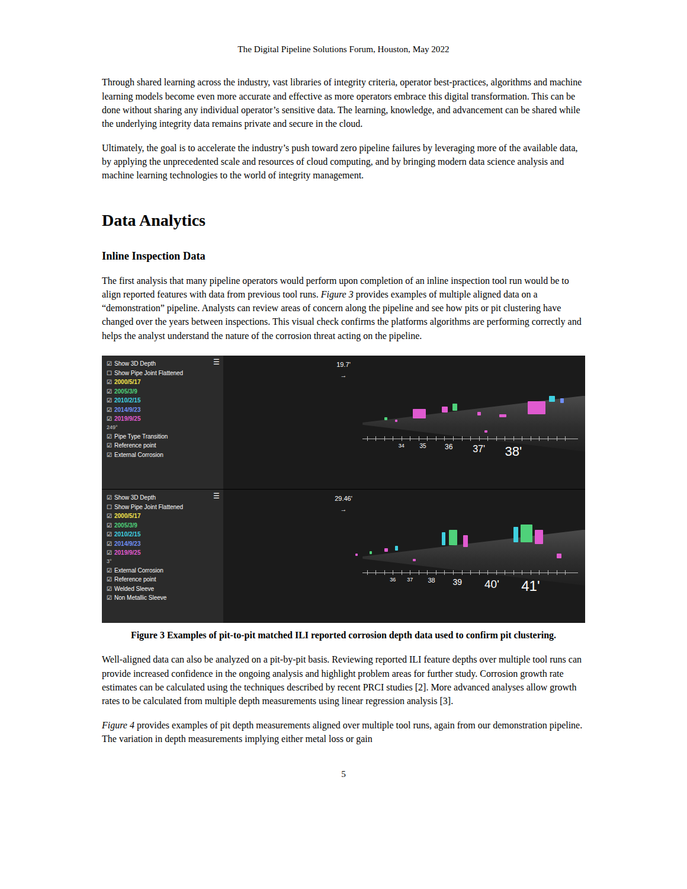The Digital Pipeline Solutions Forum, Houston, May 2022
Through shared learning across the industry, vast libraries of integrity criteria, operator best-practices, algorithms and machine learning models become even more accurate and effective as more operators embrace this digital transformation. This can be done without sharing any individual operator’s sensitive data. The learning, knowledge, and advancement can be shared while the underlying integrity data remains private and secure in the cloud.
Ultimately, the goal is to accelerate the industry’s push toward zero pipeline failures by leveraging more of the available data, by applying the unprecedented scale and resources of cloud computing, and by bringing modern data science analysis and machine learning technologies to the world of integrity management.
Data Analytics
Inline Inspection Data
The first analysis that many pipeline operators would perform upon completion of an inline inspection tool run would be to align reported features with data from previous tool runs. Figure 3 provides examples of multiple aligned data on a “demonstration” pipeline. Analysts can review areas of concern along the pipeline and see how pits or pit clustering have changed over the years between inspections. This visual check confirms the platforms algorithms are performing correctly and helps the analyst understand the nature of the corrosion threat acting on the pipeline.
☰
Show 3D Depth
Show Pipe Joint Flattened
2000/5/17
2005/3/9
2010/2/15
2014/9/23
2019/9/25
249°
Pipe Type Transition
Reference point
External Corrosion
19.7'
→
34 35 36 37' 38'
☰
Show 3D Depth
Show Pipe Joint Flattened
2000/5/17
2005/3/9
2010/2/15
2014/9/23
2019/9/25
3°
External Corrosion
Reference point
Welded Sleeve
Non Metallic Sleeve
29.46'
→
36 37 38 39 40' 41'
Figure 3 Examples of pit-to-pit matched ILI reported corrosion depth data used to confirm pit clustering.
Well-aligned data can also be analyzed on a pit-by-pit basis. Reviewing reported ILI feature depths over multiple tool runs can provide increased confidence in the ongoing analysis and highlight problem areas for further study. Corrosion growth rate estimates can be calculated using the techniques described by recent PRCI studies [2]. More advanced analyses allow growth rates to be calculated from multiple depth measurements using linear regression analysis [3].
Figure 4 provides examples of pit depth measurements aligned over multiple tool runs, again from our demonstration pipeline. The variation in depth measurements implying either metal loss or gain
5